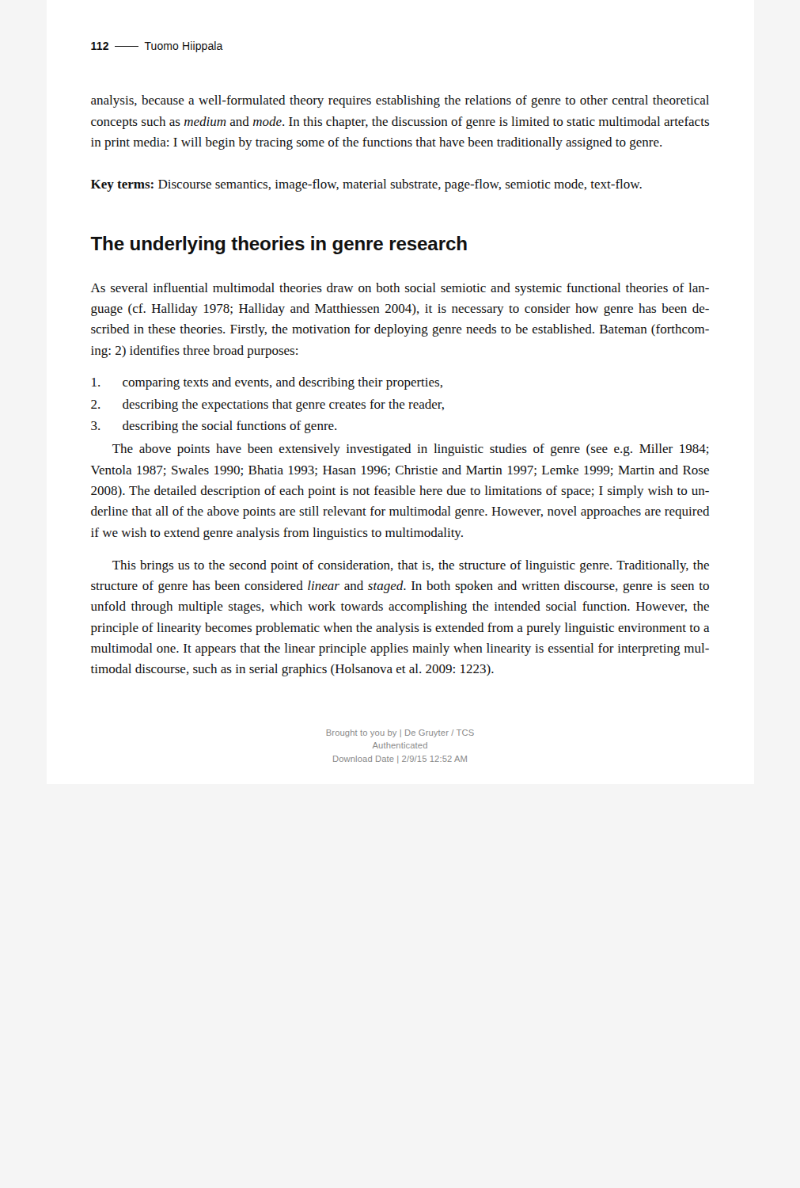112 Tuomo Hiippala
analysis, because a well-formulated theory requires establishing the relations of genre to other central theoretical concepts such as medium and mode. In this chapter, the discussion of genre is limited to static multimodal artefacts in print media: I will begin by tracing some of the functions that have been traditionally assigned to genre.
Key terms: Discourse semantics, image-flow, material substrate, page-flow, semiotic mode, text-flow.
The underlying theories in genre research
As several influential multimodal theories draw on both social semiotic and systemic functional theories of language (cf. Halliday 1978; Halliday and Matthiessen 2004), it is necessary to consider how genre has been described in these theories. Firstly, the motivation for deploying genre needs to be established. Bateman (forthcoming: 2) identifies three broad purposes:
comparing texts and events, and describing their properties,
describing the expectations that genre creates for the reader,
describing the social functions of genre.
The above points have been extensively investigated in linguistic studies of genre (see e.g. Miller 1984; Ventola 1987; Swales 1990; Bhatia 1993; Hasan 1996; Christie and Martin 1997; Lemke 1999; Martin and Rose 2008). The detailed description of each point is not feasible here due to limitations of space; I simply wish to underline that all of the above points are still relevant for multimodal genre. However, novel approaches are required if we wish to extend genre analysis from linguistics to multimodality.
This brings us to the second point of consideration, that is, the structure of linguistic genre. Traditionally, the structure of genre has been considered linear and staged. In both spoken and written discourse, genre is seen to unfold through multiple stages, which work towards accomplishing the intended social function. However, the principle of linearity becomes problematic when the analysis is extended from a purely linguistic environment to a multimodal one. It appears that the linear principle applies mainly when linearity is essential for interpreting multimodal discourse, such as in serial graphics (Holsanova et al. 2009: 1223).
Brought to you by | De Gruyter / TCS
Authenticated
Download Date | 2/9/15 12:52 AM